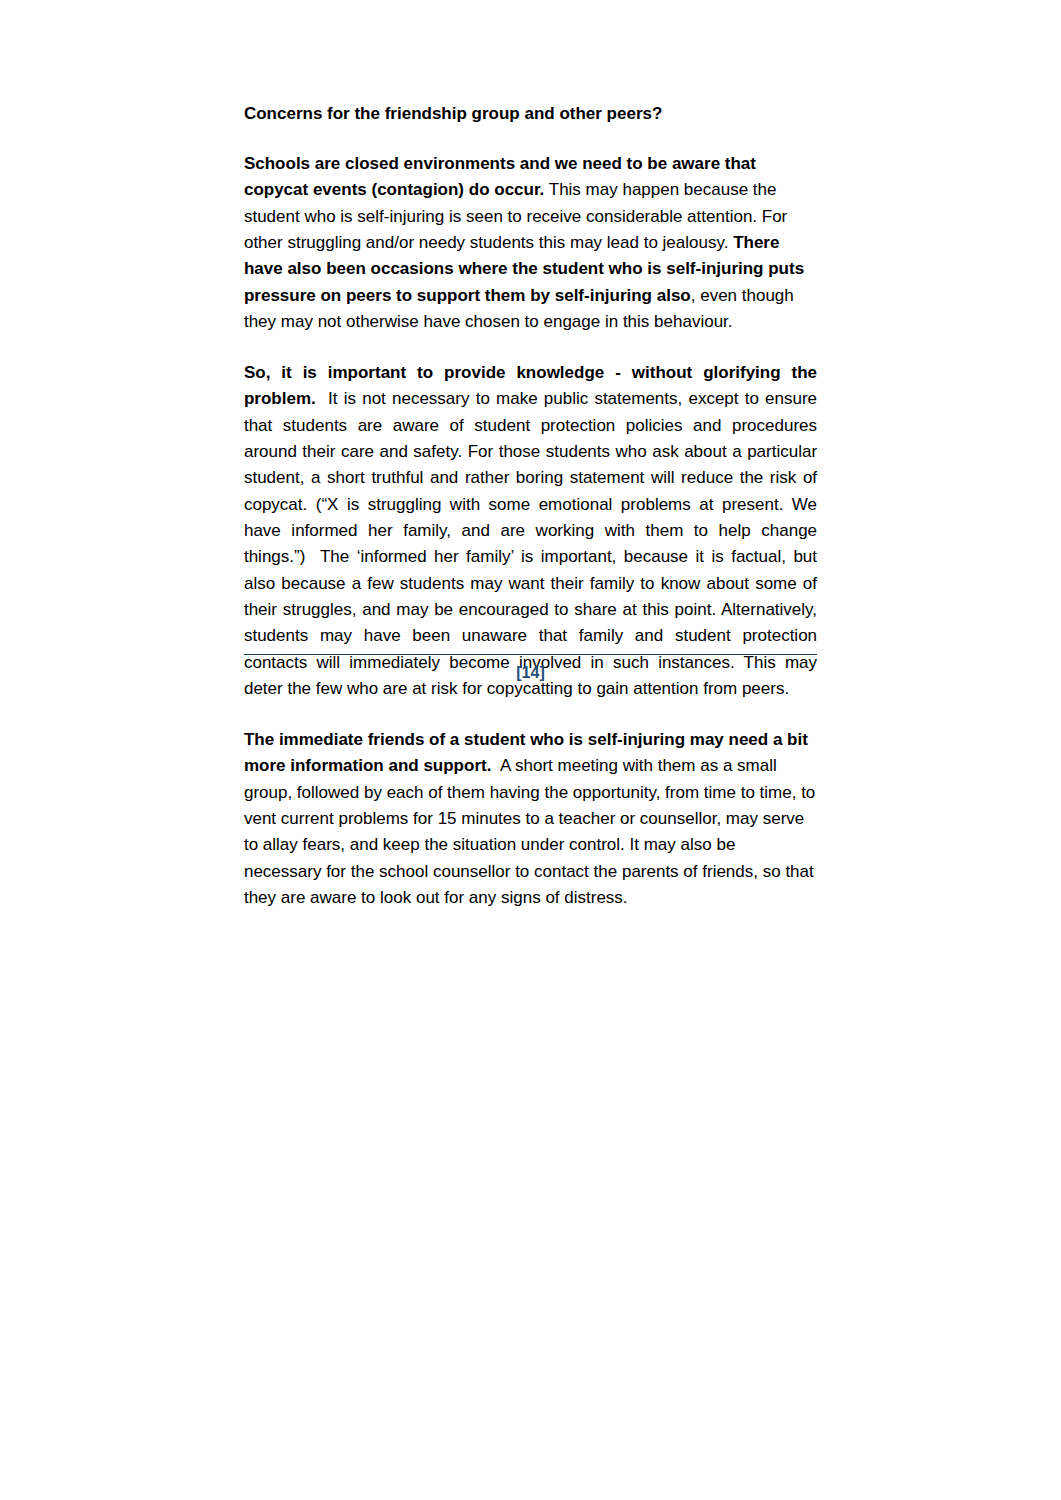Concerns for the friendship group and other peers?
Schools are closed environments and we need to be aware that copycat events (contagion) do occur. This may happen because the student who is self-injuring is seen to receive considerable attention. For other struggling and/or needy students this may lead to jealousy. There have also been occasions where the student who is self-injuring puts pressure on peers to support them by self-injuring also, even though they may not otherwise have chosen to engage in this behaviour.
So, it is important to provide knowledge - without glorifying the problem. It is not necessary to make public statements, except to ensure that students are aware of student protection policies and procedures around their care and safety. For those students who ask about a particular student, a short truthful and rather boring statement will reduce the risk of copycat. (“X is struggling with some emotional problems at present. We have informed her family, and are working with them to help change things.”) The ‘informed her family’ is important, because it is factual, but also because a few students may want their family to know about some of their struggles, and may be encouraged to share at this point. Alternatively, students may have been unaware that family and student protection contacts will immediately become involved in such instances. This may deter the few who are at risk for copycatting to gain attention from peers.
The immediate friends of a student who is self-injuring may need a bit more information and support. A short meeting with them as a small group, followed by each of them having the opportunity, from time to time, to vent current problems for 15 minutes to a teacher or counsellor, may serve to allay fears, and keep the situation under control. It may also be necessary for the school counsellor to contact the parents of friends, so that they are aware to look out for any signs of distress.
[14]